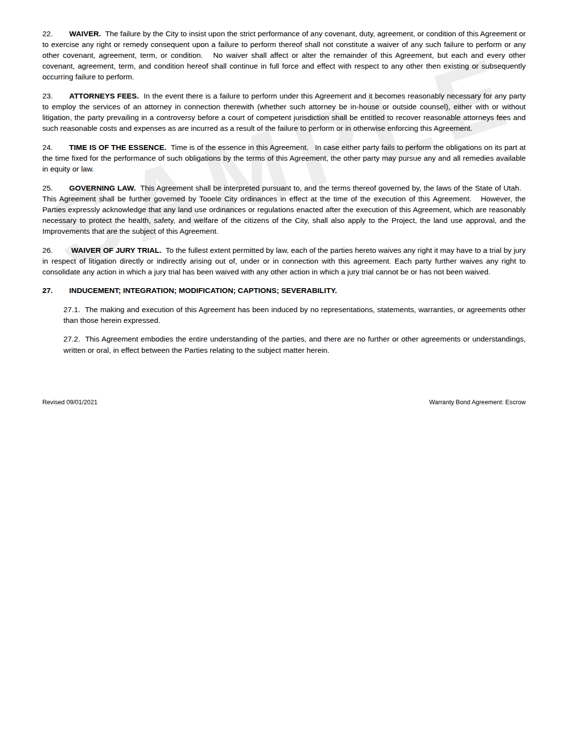SAMPLE
22. WAIVER. The failure by the City to insist upon the strict performance of any covenant, duty, agreement, or condition of this Agreement or to exercise any right or remedy consequent upon a failure to perform thereof shall not constitute a waiver of any such failure to perform or any other covenant, agreement, term, or condition. No waiver shall affect or alter the remainder of this Agreement, but each and every other covenant, agreement, term, and condition hereof shall continue in full force and effect with respect to any other then existing or subsequently occurring failure to perform.
23. ATTORNEYS FEES. In the event there is a failure to perform under this Agreement and it becomes reasonably necessary for any party to employ the services of an attorney in connection therewith (whether such attorney be in-house or outside counsel), either with or without litigation, the party prevailing in a controversy before a court of competent jurisdiction shall be entitled to recover reasonable attorneys fees and such reasonable costs and expenses as are incurred as a result of the failure to perform or in otherwise enforcing this Agreement.
24. TIME IS OF THE ESSENCE. Time is of the essence in this Agreement. In case either party fails to perform the obligations on its part at the time fixed for the performance of such obligations by the terms of this Agreement, the other party may pursue any and all remedies available in equity or law.
25. GOVERNING LAW. This Agreement shall be interpreted pursuant to, and the terms thereof governed by, the laws of the State of Utah. This Agreement shall be further governed by Tooele City ordinances in effect at the time of the execution of this Agreement. However, the Parties expressly acknowledge that any land use ordinances or regulations enacted after the execution of this Agreement, which are reasonably necessary to protect the health, safety, and welfare of the citizens of the City, shall also apply to the Project, the land use approval, and the Improvements that are the subject of this Agreement.
26. WAIVER OF JURY TRIAL. To the fullest extent permitted by law, each of the parties hereto waives any right it may have to a trial by jury in respect of litigation directly or indirectly arising out of, under or in connection with this agreement. Each party further waives any right to consolidate any action in which a jury trial has been waived with any other action in which a jury trial cannot be or has not been waived.
27. INDUCEMENT; INTEGRATION; MODIFICATION; CAPTIONS; SEVERABILITY.
27.1. The making and execution of this Agreement has been induced by no representations, statements, warranties, or agreements other than those herein expressed.
27.2. This Agreement embodies the entire understanding of the parties, and there are no further or other agreements or understandings, written or oral, in effect between the Parties relating to the subject matter herein.
Revised 09/01/2021 Warranty Bond Agreement: Escrow